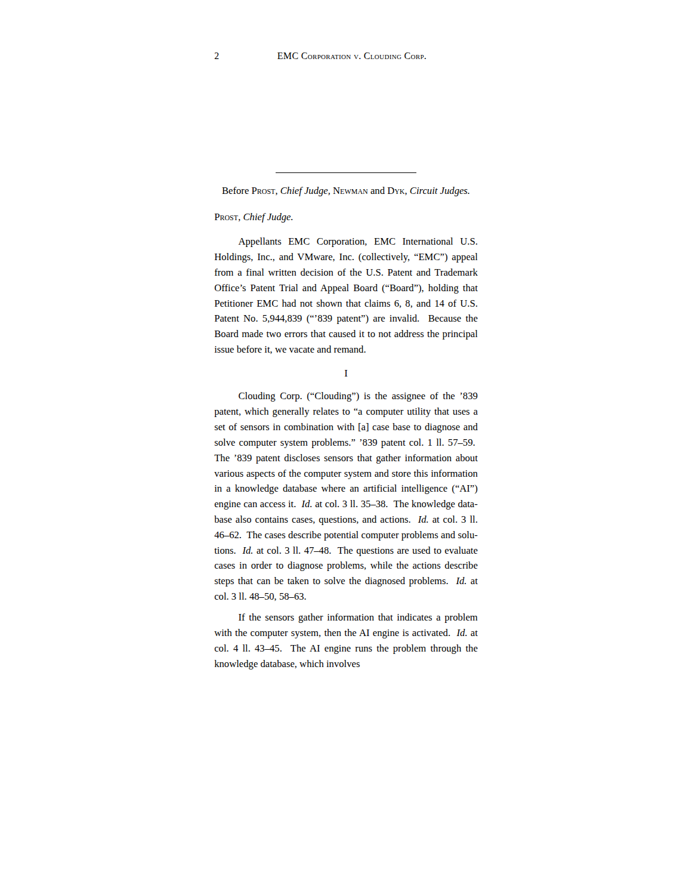2
EMC Corporation v. Clouding Corp.
Before Prost, Chief Judge, Newman and Dyk, Circuit Judges.
Prost, Chief Judge.
Appellants EMC Corporation, EMC International U.S. Holdings, Inc., and VMware, Inc. (collectively, “EMC”) appeal from a final written decision of the U.S. Patent and Trademark Office’s Patent Trial and Appeal Board (“Board”), holding that Petitioner EMC had not shown that claims 6, 8, and 14 of U.S. Patent No. 5,944,839 (“’839 patent”) are invalid. Because the Board made two errors that caused it to not address the principal issue before it, we vacate and remand.
I
Clouding Corp. (“Clouding”) is the assignee of the ’839 patent, which generally relates to “a computer utility that uses a set of sensors in combination with [a] case base to diagnose and solve computer system problems.” ’839 patent col. 1 ll. 57–59. The ’839 patent discloses sensors that gather information about various aspects of the computer system and store this information in a knowledge database where an artificial intelligence (“AI”) engine can access it. Id. at col. 3 ll. 35–38. The knowledge database also contains cases, questions, and actions. Id. at col. 3 ll. 46–62. The cases describe potential computer problems and solutions. Id. at col. 3 ll. 47–48. The questions are used to evaluate cases in order to diagnose problems, while the actions describe steps that can be taken to solve the diagnosed problems. Id. at col. 3 ll. 48–50, 58–63.
If the sensors gather information that indicates a problem with the computer system, then the AI engine is activated. Id. at col. 4 ll. 43–45. The AI engine runs the problem through the knowledge database, which involves